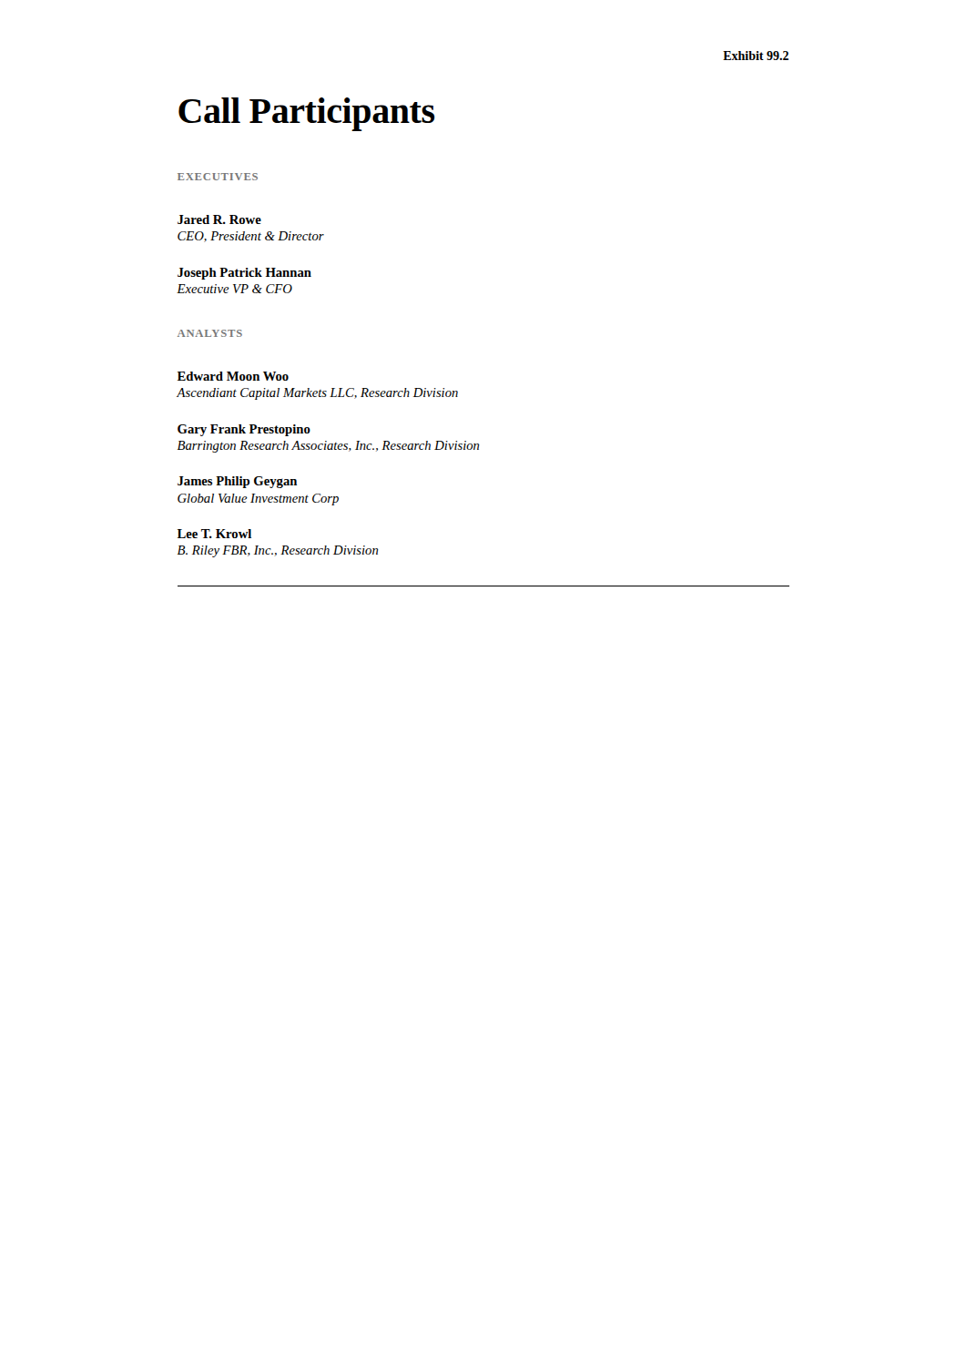Exhibit 99.2
Call Participants
EXECUTIVES
Jared R. Rowe
CEO, President & Director
Joseph Patrick Hannan
Executive VP & CFO
ANALYSTS
Edward Moon Woo
Ascendiant Capital Markets LLC, Research Division
Gary Frank Prestopino
Barrington Research Associates, Inc., Research Division
James Philip Geygan
Global Value Investment Corp
Lee T. Krowl
B. Riley FBR, Inc., Research Division